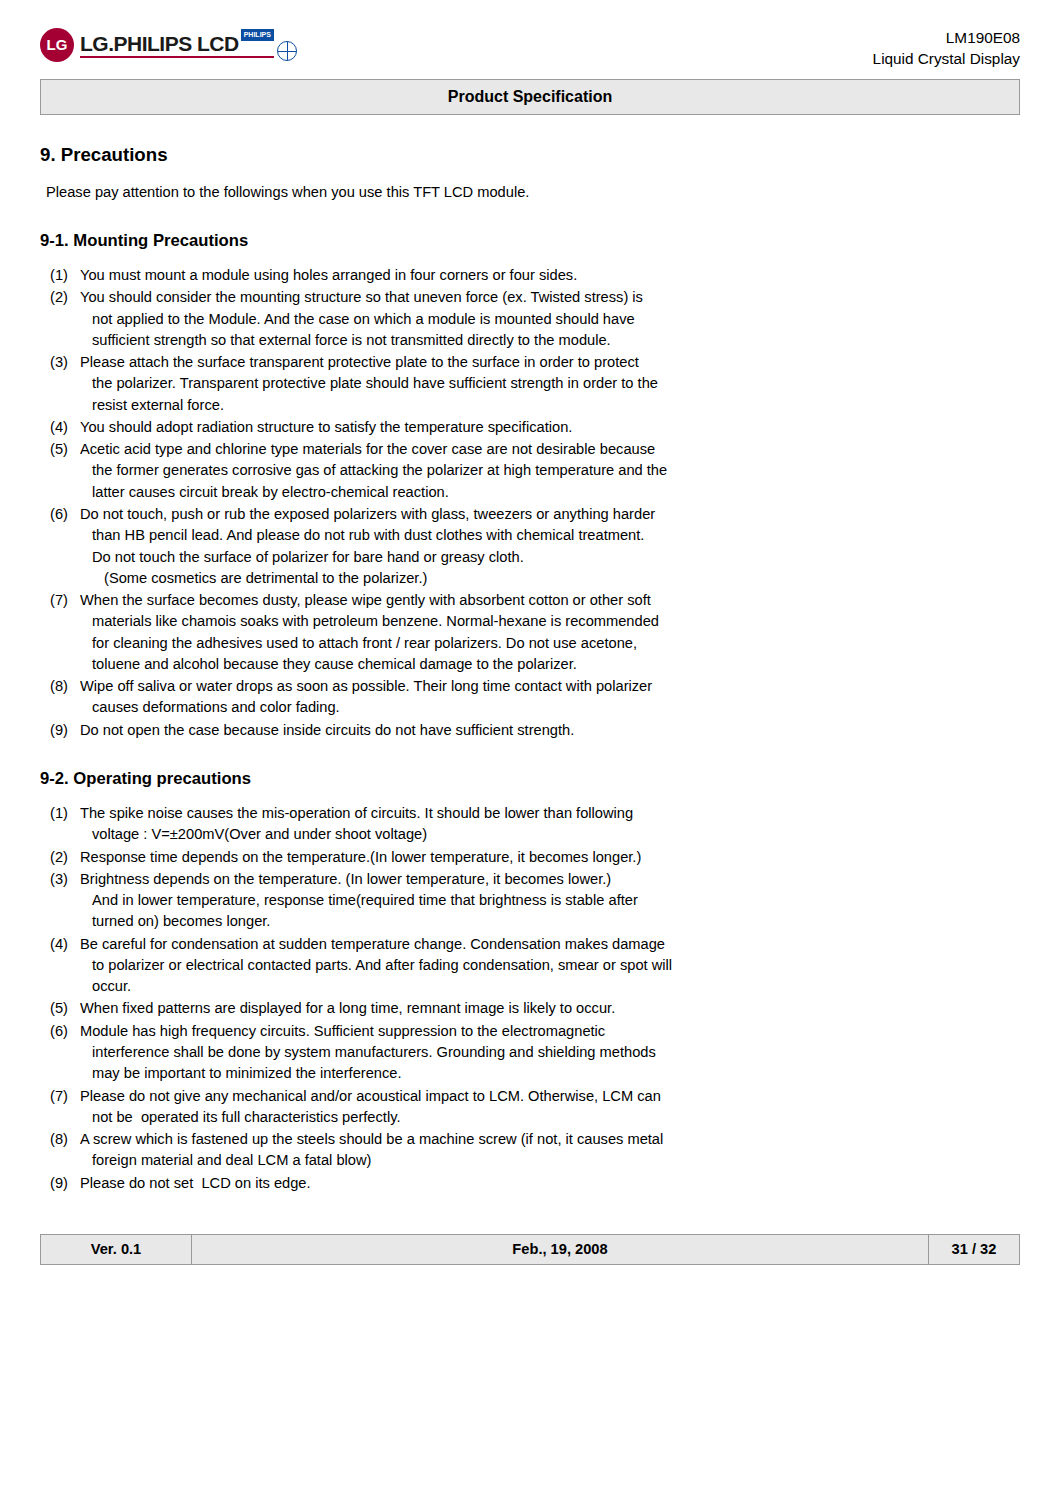LG
LG.PHILIPS LCDPHILIPS
LM190E08
Liquid Crystal Display
Product Specification
9. Precautions
Please pay attention to the followings when you use this TFT LCD module.
9-1. Mounting Precautions
(1) You must mount a module using holes arranged in four corners or four sides.
(2) You should consider the mounting structure so that uneven force (ex. Twisted stress) is not applied to the Module. And the case on which a module is mounted should have sufficient strength so that external force is not transmitted directly to the module.
(3) Please attach the surface transparent protective plate to the surface in order to protect the polarizer. Transparent protective plate should have sufficient strength in order to the resist external force.
(4) You should adopt radiation structure to satisfy the temperature specification.
(5) Acetic acid type and chlorine type materials for the cover case are not desirable because the former generates corrosive gas of attacking the polarizer at high temperature and the latter causes circuit break by electro-chemical reaction.
(6) Do not touch, push or rub the exposed polarizers with glass, tweezers or anything harder than HB pencil lead. And please do not rub with dust clothes with chemical treatment. Do not touch the surface of polarizer for bare hand or greasy cloth. (Some cosmetics are detrimental to the polarizer.)
(7) When the surface becomes dusty, please wipe gently with absorbent cotton or other soft materials like chamois soaks with petroleum benzene. Normal-hexane is recommended for cleaning the adhesives used to attach front / rear polarizers. Do not use acetone, toluene and alcohol because they cause chemical damage to the polarizer.
(8) Wipe off saliva or water drops as soon as possible. Their long time contact with polarizer causes deformations and color fading.
(9) Do not open the case because inside circuits do not have sufficient strength.
9-2. Operating precautions
(1) The spike noise causes the mis-operation of circuits. It should be lower than following voltage : V=±200mV(Over and under shoot voltage)
(2) Response time depends on the temperature.(In lower temperature, it becomes longer.)
(3) Brightness depends on the temperature. (In lower temperature, it becomes lower.) And in lower temperature, response time(required time that brightness is stable after turned on) becomes longer.
(4) Be careful for condensation at sudden temperature change. Condensation makes damage to polarizer or electrical contacted parts. And after fading condensation, smear or spot will occur.
(5) When fixed patterns are displayed for a long time, remnant image is likely to occur.
(6) Module has high frequency circuits. Sufficient suppression to the electromagnetic interference shall be done by system manufacturers. Grounding and shielding methods may be important to minimized the interference.
(7) Please do not give any mechanical and/or acoustical impact to LCM. Otherwise, LCM can not be operated its full characteristics perfectly.
(8) A screw which is fastened up the steels should be a machine screw (if not, it causes metal foreign material and deal LCM a fatal blow)
(9) Please do not set LCD on its edge.
Ver. 0.1
Feb., 19, 2008
31 / 32